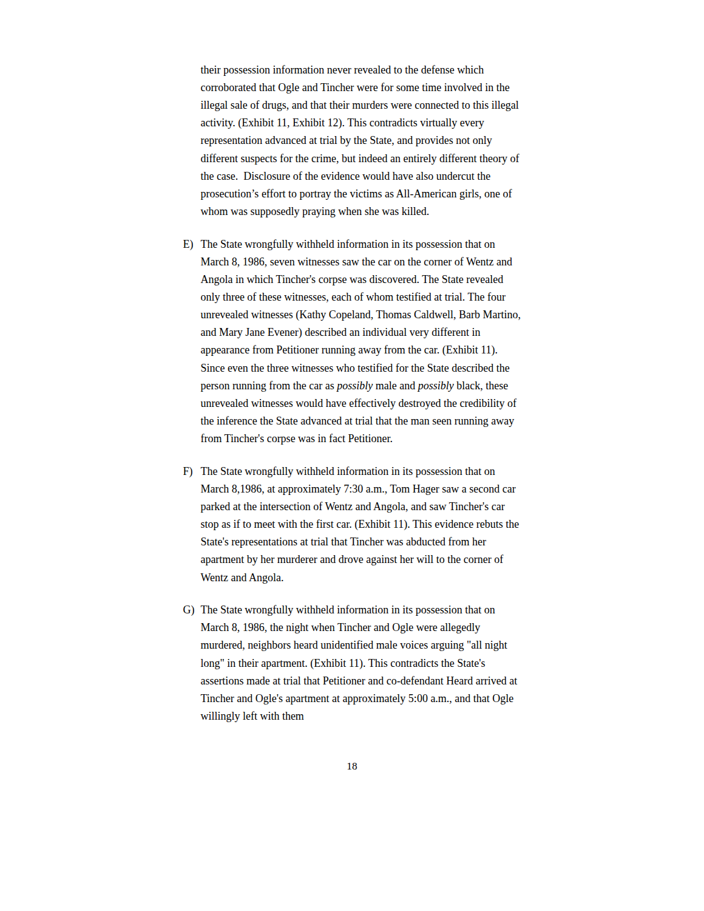their possession information never revealed to the defense which corroborated that Ogle and Tincher were for some time involved in the illegal sale of drugs, and that their murders were connected to this illegal activity. (Exhibit 11, Exhibit 12). This contradicts virtually every representation advanced at trial by the State, and provides not only different suspects for the crime, but indeed an entirely different theory of the case. Disclosure of the evidence would have also undercut the prosecution’s effort to portray the victims as All-American girls, one of whom was supposedly praying when she was killed.
E) The State wrongfully withheld information in its possession that on March 8, 1986, seven witnesses saw the car on the corner of Wentz and Angola in which Tincher's corpse was discovered. The State revealed only three of these witnesses, each of whom testified at trial. The four unrevealed witnesses (Kathy Copeland, Thomas Caldwell, Barb Martino, and Mary Jane Evener) described an individual very different in appearance from Petitioner running away from the car. (Exhibit 11). Since even the three witnesses who testified for the State described the person running from the car as possibly male and possibly black, these unrevealed witnesses would have effectively destroyed the credibility of the inference the State advanced at trial that the man seen running away from Tincher's corpse was in fact Petitioner.
F) The State wrongfully withheld information in its possession that on March 8,1986, at approximately 7:30 a.m., Tom Hager saw a second car parked at the intersection of Wentz and Angola, and saw Tincher's car stop as if to meet with the first car. (Exhibit 11). This evidence rebuts the State's representations at trial that Tincher was abducted from her apartment by her murderer and drove against her will to the corner of Wentz and Angola.
G) The State wrongfully withheld information in its possession that on March 8, 1986, the night when Tincher and Ogle were allegedly murdered, neighbors heard unidentified male voices arguing "all night long" in their apartment. (Exhibit 11). This contradicts the State's assertions made at trial that Petitioner and co-defendant Heard arrived at Tincher and Ogle's apartment at approximately 5:00 a.m., and that Ogle willingly left with them
18